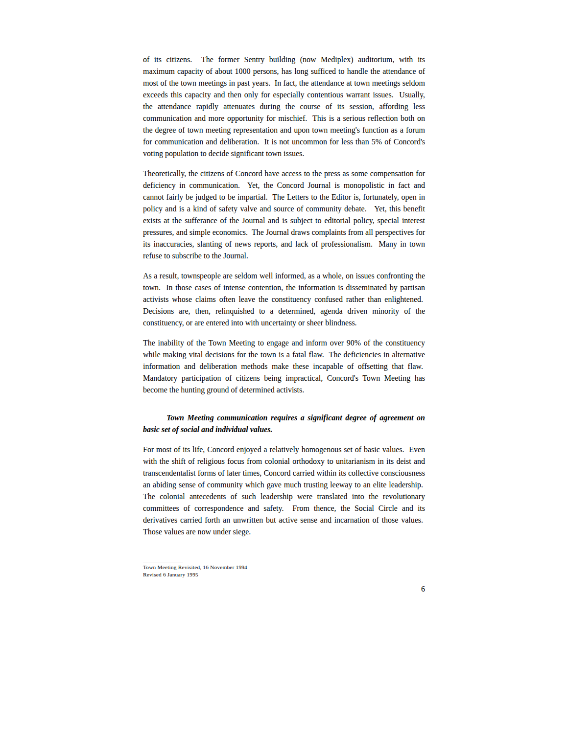of its citizens. The former Sentry building (now Mediplex) auditorium, with its maximum capacity of about 1000 persons, has long sufficed to handle the attendance of most of the town meetings in past years. In fact, the attendance at town meetings seldom exceeds this capacity and then only for especially contentious warrant issues. Usually, the attendance rapidly attenuates during the course of its session, affording less communication and more opportunity for mischief. This is a serious reflection both on the degree of town meeting representation and upon town meeting's function as a forum for communication and deliberation. It is not uncommon for less than 5% of Concord's voting population to decide significant town issues.
Theoretically, the citizens of Concord have access to the press as some compensation for deficiency in communication. Yet, the Concord Journal is monopolistic in fact and cannot fairly be judged to be impartial. The Letters to the Editor is, fortunately, open in policy and is a kind of safety valve and source of community debate. Yet, this benefit exists at the sufferance of the Journal and is subject to editorial policy, special interest pressures, and simple economics. The Journal draws complaints from all perspectives for its inaccuracies, slanting of news reports, and lack of professionalism. Many in town refuse to subscribe to the Journal.
As a result, townspeople are seldom well informed, as a whole, on issues confronting the town. In those cases of intense contention, the information is disseminated by partisan activists whose claims often leave the constituency confused rather than enlightened. Decisions are, then, relinquished to a determined, agenda driven minority of the constituency, or are entered into with uncertainty or sheer blindness.
The inability of the Town Meeting to engage and inform over 90% of the constituency while making vital decisions for the town is a fatal flaw. The deficiencies in alternative information and deliberation methods make these incapable of offsetting that flaw. Mandatory participation of citizens being impractical, Concord's Town Meeting has become the hunting ground of determined activists.
Town Meeting communication requires a significant degree of agreement on basic set of social and individual values.
For most of its life, Concord enjoyed a relatively homogenous set of basic values. Even with the shift of religious focus from colonial orthodoxy to unitarianism in its deist and transcendentalist forms of later times, Concord carried within its collective consciousness an abiding sense of community which gave much trusting leeway to an elite leadership. The colonial antecedents of such leadership were translated into the revolutionary committees of correspondence and safety. From thence, the Social Circle and its derivatives carried forth an unwritten but active sense and incarnation of those values. Those values are now under siege.
Town Meeting Revisited, 16 November 1994
Revised 6 January 1995
6